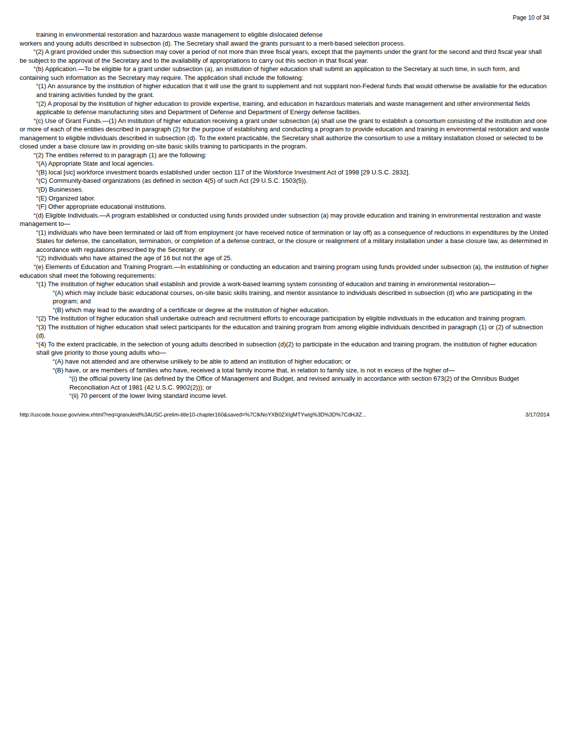Page 10 of 34
training in environmental restoration and hazardous waste management to eligible dislocated defense
workers and young adults described in subsection (d). The Secretary shall award the grants pursuant to a merit-based selection process.
“(2) A grant provided under this subsection may cover a period of not more than three fiscal years, except that the payments under the grant for the second and third fiscal year shall be subject to the approval of the Secretary and to the availability of appropriations to carry out this section in that fiscal year.
“(b) Application.—To be eligible for a grant under subsection (a), an institution of higher education shall submit an application to the Secretary at such time, in such form, and containing such information as the Secretary may require. The application shall include the following:
“(1) An assurance by the institution of higher education that it will use the grant to supplement and not supplant non-Federal funds that would otherwise be available for the education and training activities funded by the grant.
“(2) A proposal by the institution of higher education to provide expertise, training, and education in hazardous materials and waste management and other environmental fields applicable to defense manufacturing sites and Department of Defense and Department of Energy defense facilities.
“(c) Use of Grant Funds.—(1) An institution of higher education receiving a grant under subsection (a) shall use the grant to establish a consortium consisting of the institution and one or more of each of the entities described in paragraph (2) for the purpose of establishing and conducting a program to provide education and training in environmental restoration and waste management to eligible individuals described in subsection (d). To the extent practicable, the Secretary shall authorize the consortium to use a military installation closed or selected to be closed under a base closure law in providing on-site basic skills training to participants in the program.
“(2) The entities referred to in paragraph (1) are the following:
“(A) Appropriate State and local agencies.
“(B) local [sic] workforce investment boards established under section 117 of the Workforce Investment Act of 1998 [29 U.S.C. 2832].
“(C) Community-based organizations (as defined in section 4(5) of such Act (29 U.S.C. 1503(5)).
“(D) Businesses.
“(E) Organized labor.
“(F) Other appropriate educational institutions.
“(d) Eligible Individuals.—A program established or conducted using funds provided under subsection (a) may provide education and training in environmental restoration and waste management to—
“(1) individuals who have been terminated or laid off from employment (or have received notice of termination or lay off) as a consequence of reductions in expenditures by the United States for defense, the cancellation, termination, or completion of a defense contract, or the closure or realignment of a military installation under a base closure law, as determined in accordance with regulations prescribed by the Secretary; or
“(2) individuals who have attained the age of 16 but not the age of 25.
“(e) Elements of Education and Training Program.—In establishing or conducting an education and training program using funds provided under subsection (a), the institution of higher education shall meet the following requirements:
“(1) The institution of higher education shall establish and provide a work-based learning system consisting of education and training in environmental restoration—
“(A) which may include basic educational courses, on-site basic skills training, and mentor assistance to individuals described in subsection (d) who are participating in the program; and
“(B) which may lead to the awarding of a certificate or degree at the institution of higher education.
“(2) The institution of higher education shall undertake outreach and recruitment efforts to encourage participation by eligible individuals in the education and training program.
“(3) The institution of higher education shall select participants for the education and training program from among eligible individuals described in paragraph (1) or (2) of subsection (d).
“(4) To the extent practicable, in the selection of young adults described in subsection (d)(2) to participate in the education and training program, the institution of higher education shall give priority to those young adults who—
“(A) have not attended and are otherwise unlikely to be able to attend an institution of higher education; or
“(B) have, or are members of families who have, received a total family income that, in relation to family size, is not in excess of the higher of—
“(i) the official poverty line (as defined by the Office of Management and Budget, and revised annually in accordance with section 673(2) of the Omnibus Budget Reconciliation Act of 1981 (42 U.S.C. 9902(2))); or
“(ii) 70 percent of the lower living standard income level.
http://uscode.house.gov/view.xhtml?req=granuleid%3AUSC-prelim-title10-chapter160&saved=%7CIkNoYXB0ZXIgMTYwIg%3D%3D%7CdHJlZ... 3/17/2014